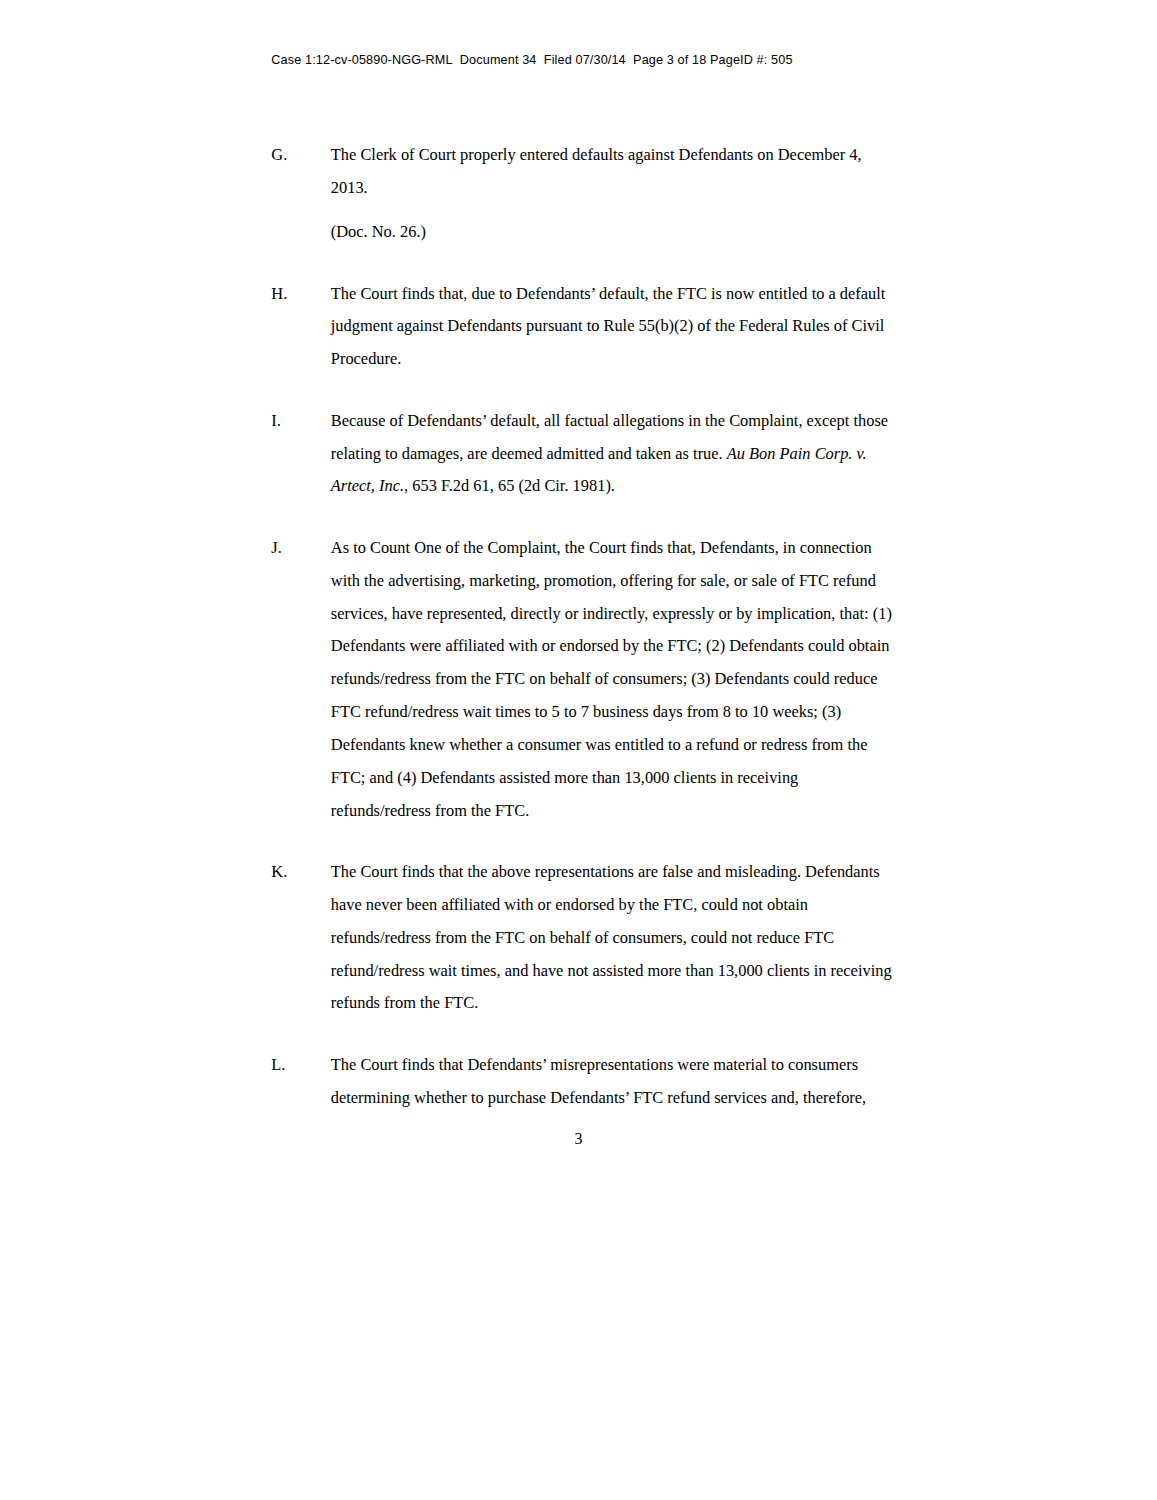Case 1:12-cv-05890-NGG-RML Document 34 Filed 07/30/14 Page 3 of 18 PageID #: 505
G. The Clerk of Court properly entered defaults against Defendants on December 4, 2013.
(Doc. No. 26.)
H. The Court finds that, due to Defendants’ default, the FTC is now entitled to a default judgment against Defendants pursuant to Rule 55(b)(2) of the Federal Rules of Civil Procedure.
I. Because of Defendants’ default, all factual allegations in the Complaint, except those relating to damages, are deemed admitted and taken as true. Au Bon Pain Corp. v. Artect, Inc., 653 F.2d 61, 65 (2d Cir. 1981).
J. As to Count One of the Complaint, the Court finds that, Defendants, in connection with the advertising, marketing, promotion, offering for sale, or sale of FTC refund services, have represented, directly or indirectly, expressly or by implication, that: (1) Defendants were affiliated with or endorsed by the FTC; (2) Defendants could obtain refunds/redress from the FTC on behalf of consumers; (3) Defendants could reduce FTC refund/redress wait times to 5 to 7 business days from 8 to 10 weeks; (3) Defendants knew whether a consumer was entitled to a refund or redress from the FTC; and (4) Defendants assisted more than 13,000 clients in receiving refunds/redress from the FTC.
K. The Court finds that the above representations are false and misleading. Defendants have never been affiliated with or endorsed by the FTC, could not obtain refunds/redress from the FTC on behalf of consumers, could not reduce FTC refund/redress wait times, and have not assisted more than 13,000 clients in receiving refunds from the FTC.
L. The Court finds that Defendants’ misrepresentations were material to consumers determining whether to purchase Defendants’ FTC refund services and, therefore,
3